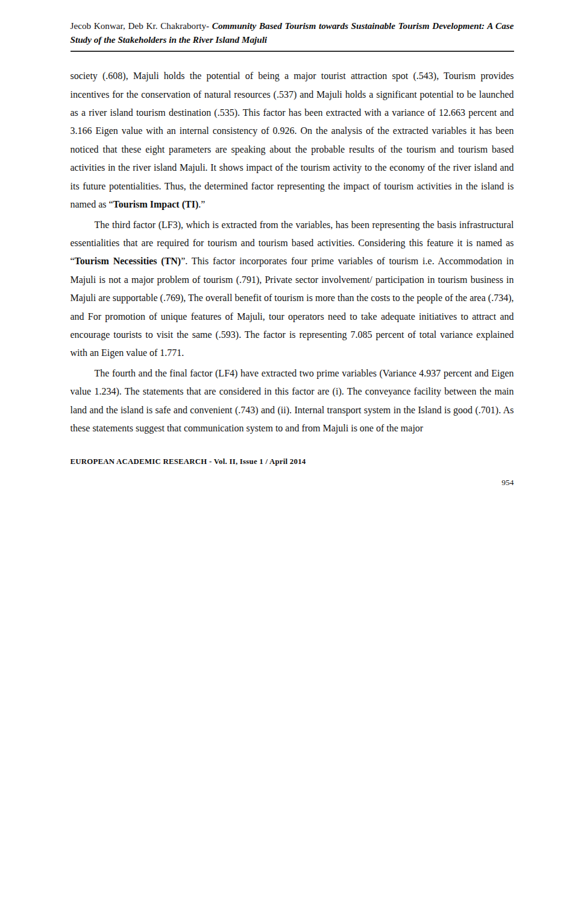Jecob Konwar, Deb Kr. Chakraborty- Community Based Tourism towards Sustainable Tourism Development: A Case Study of the Stakeholders in the River Island Majuli
society (.608), Majuli holds the potential of being a major tourist attraction spot (.543), Tourism provides incentives for the conservation of natural resources (.537) and Majuli holds a significant potential to be launched as a river island tourism destination (.535). This factor has been extracted with a variance of 12.663 percent and 3.166 Eigen value with an internal consistency of 0.926. On the analysis of the extracted variables it has been noticed that these eight parameters are speaking about the probable results of the tourism and tourism based activities in the river island Majuli. It shows impact of the tourism activity to the economy of the river island and its future potentialities. Thus, the determined factor representing the impact of tourism activities in the island is named as “Tourism Impact (TI).”
The third factor (LF3), which is extracted from the variables, has been representing the basis infrastructural essentialities that are required for tourism and tourism based activities. Considering this feature it is named as “Tourism Necessities (TN)”. This factor incorporates four prime variables of tourism i.e. Accommodation in Majuli is not a major problem of tourism (.791), Private sector involvement/ participation in tourism business in Majuli are supportable (.769), The overall benefit of tourism is more than the costs to the people of the area (.734), and For promotion of unique features of Majuli, tour operators need to take adequate initiatives to attract and encourage tourists to visit the same (.593). The factor is representing 7.085 percent of total variance explained with an Eigen value of 1.771.
The fourth and the final factor (LF4) have extracted two prime variables (Variance 4.937 percent and Eigen value 1.234). The statements that are considered in this factor are (i). The conveyance facility between the main land and the island is safe and convenient (.743) and (ii). Internal transport system in the Island is good (.701). As these statements suggest that communication system to and from Majuli is one of the major
EUROPEAN ACADEMIC RESEARCH - Vol. II, Issue 1 / April 2014
954